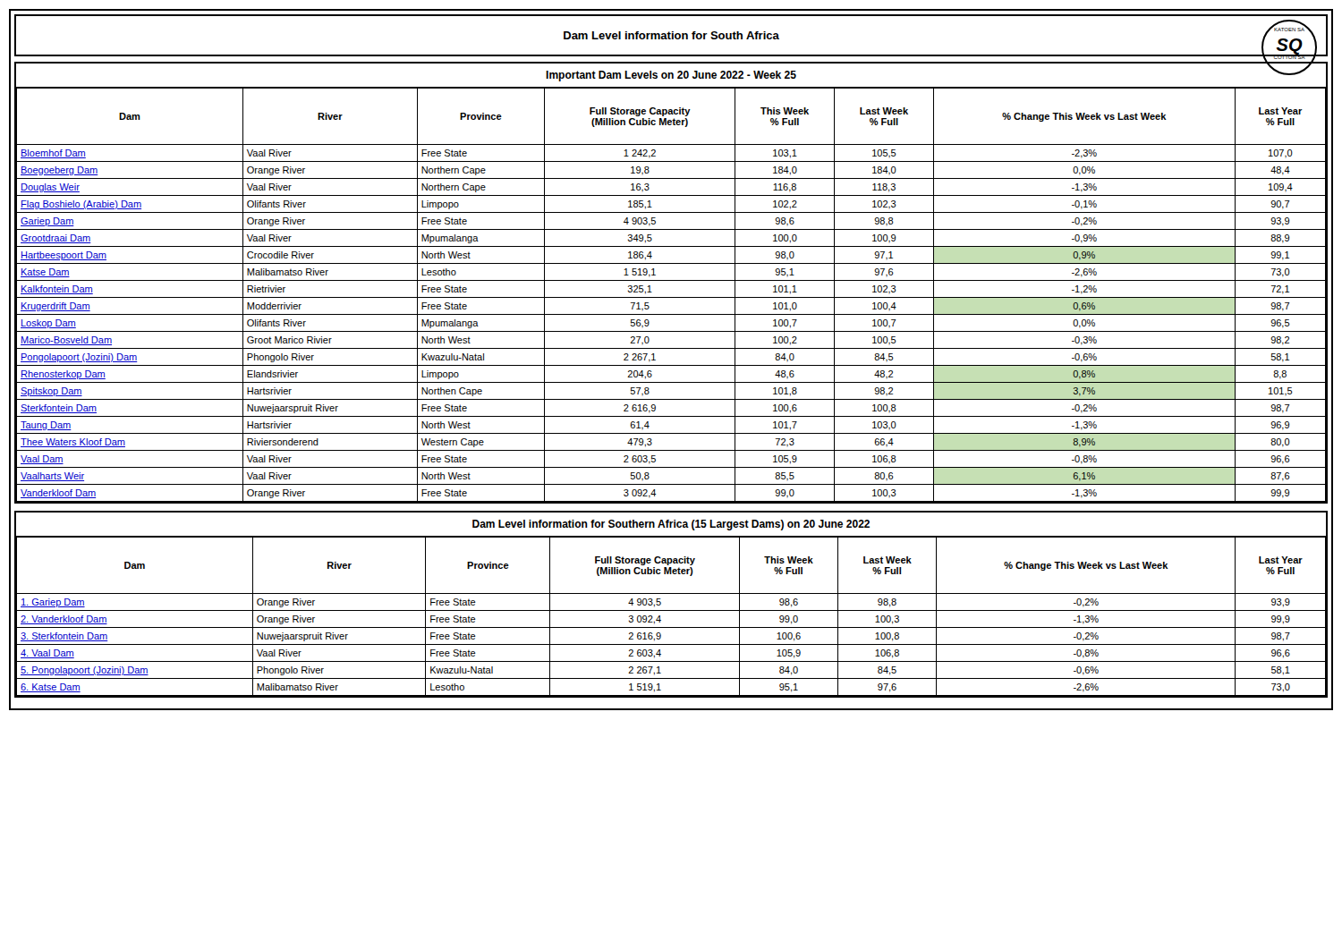Dam Level information for South Africa
KATOEN SASQCOTTON SA
Important Dam Levels on 20 June 2022 - Week 25
| Dam | River | Province | Full Storage Capacity (Million Cubic Meter) | This Week % Full | Last Week % Full | % Change This Week vs Last Week | Last Year % Full |
| --- | --- | --- | --- | --- | --- | --- | --- |
| Bloemhof Dam | Vaal River | Free State | 1 242,2 | 103,1 | 105,5 | -2,3% | 107,0 |
| Boegoeberg Dam | Orange River | Northern Cape | 19,8 | 184,0 | 184,0 | 0,0% | 48,4 |
| Douglas Weir | Vaal River | Northern Cape | 16,3 | 116,8 | 118,3 | -1,3% | 109,4 |
| Flag Boshielo (Arabie) Dam | Olifants River | Limpopo | 185,1 | 102,2 | 102,3 | -0,1% | 90,7 |
| Gariep Dam | Orange River | Free State | 4 903,5 | 98,6 | 98,8 | -0,2% | 93,9 |
| Grootdraai Dam | Vaal River | Mpumalanga | 349,5 | 100,0 | 100,9 | -0,9% | 88,9 |
| Hartbeespoort Dam | Crocodile River | North West | 186,4 | 98,0 | 97,1 | 0,9% | 99,1 |
| Katse Dam | Malibamatso River | Lesotho | 1 519,1 | 95,1 | 97,6 | -2,6% | 73,0 |
| Kalkfontein Dam | Rietrivier | Free State | 325,1 | 101,1 | 102,3 | -1,2% | 72,1 |
| Krugerdrift Dam | Modderrivier | Free State | 71,5 | 101,0 | 100,4 | 0,6% | 98,7 |
| Loskop Dam | Olifants River | Mpumalanga | 56,9 | 100,7 | 100,7 | 0,0% | 96,5 |
| Marico-Bosveld Dam | Groot Marico Rivier | North West | 27,0 | 100,2 | 100,5 | -0,3% | 98,2 |
| Pongolapoort (Jozini) Dam | Phongolo River | Kwazulu-Natal | 2 267,1 | 84,0 | 84,5 | -0,6% | 58,1 |
| Rhenosterkop Dam | Elandsrivier | Limpopo | 204,6 | 48,6 | 48,2 | 0,8% | 8,8 |
| Spitskop Dam | Hartsrivier | Northen Cape | 57,8 | 101,8 | 98,2 | 3,7% | 101,5 |
| Sterkfontein Dam | Nuwejaarspruit River | Free State | 2 616,9 | 100,6 | 100,8 | -0,2% | 98,7 |
| Taung Dam | Hartsrivier | North West | 61,4 | 101,7 | 103,0 | -1,3% | 96,9 |
| Thee Waters Kloof Dam | Riviersonderend | Western Cape | 479,3 | 72,3 | 66,4 | 8,9% | 80,0 |
| Vaal Dam | Vaal River | Free State | 2 603,5 | 105,9 | 106,8 | -0,8% | 96,6 |
| Vaalharts Weir | Vaal River | North West | 50,8 | 85,5 | 80,6 | 6,1% | 87,6 |
| Vanderkloof Dam | Orange River | Free State | 3 092,4 | 99,0 | 100,3 | -1,3% | 99,9 |
Dam Level information for Southern Africa (15 Largest Dams) on 20 June 2022
| Dam | River | Province | Full Storage Capacity (Million Cubic Meter) | This Week % Full | Last Week % Full | % Change This Week vs Last Week | Last Year % Full |
| --- | --- | --- | --- | --- | --- | --- | --- |
| 1. Gariep Dam | Orange River | Free State | 4 903,5 | 98,6 | 98,8 | -0,2% | 93,9 |
| 2. Vanderkloof Dam | Orange River | Free State | 3 092,4 | 99,0 | 100,3 | -1,3% | 99,9 |
| 3. Sterkfontein Dam | Nuwejaarspruit River | Free State | 2 616,9 | 100,6 | 100,8 | -0,2% | 98,7 |
| 4. Vaal Dam | Vaal River | Free State | 2 603,4 | 105,9 | 106,8 | -0,8% | 96,6 |
| 5. Pongolapoort (Jozini) Dam | Phongolo River | Kwazulu-Natal | 2 267,1 | 84,0 | 84,5 | -0,6% | 58,1 |
| 6. Katse Dam | Malibamatso River | Lesotho | 1 519,1 | 95,1 | 97,6 | -2,6% | 73,0 |